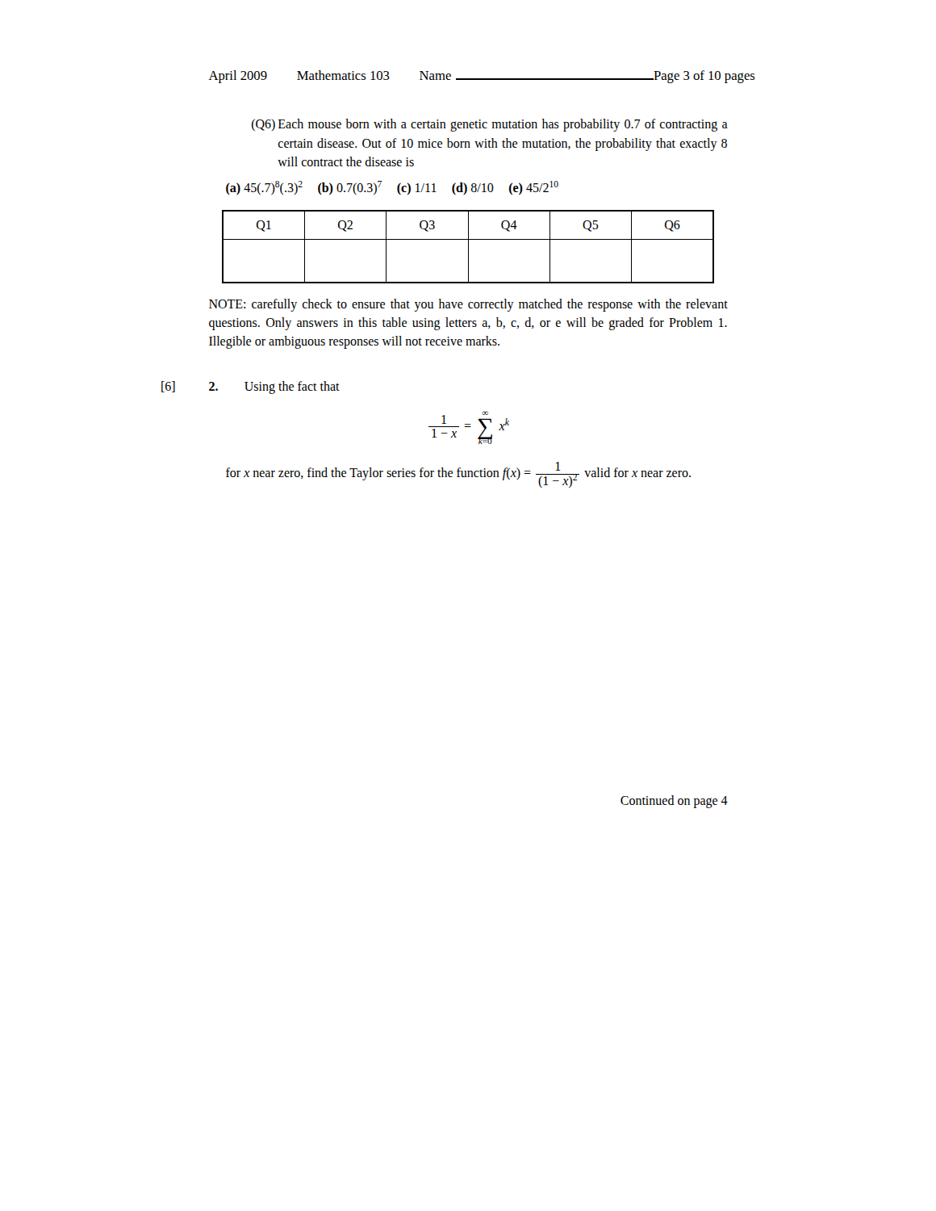April 2009 Mathematics 103 Name Page 3 of 10 pages
(Q6) Each mouse born with a certain genetic mutation has probability 0.7 of contracting a certain disease. Out of 10 mice born with the mutation, the probability that exactly 8 will contract the disease is
(a) 45(.7)8(.3)2 (b) 0.7(0.3)7 (c) 1/11 (d) 8/10 (e) 45/210
| Q1 | Q2 | Q3 | Q4 | Q5 | Q6 |
| --- | --- | --- | --- | --- | --- |
NOTE: carefully check to ensure that you have correctly matched the response with the relevant questions. Only answers in this table using letters a, b, c, d, or e will be graded for Problem 1. Illegible or ambiguous responses will not receive marks.
[6] 2. Using the fact that
11 − x = ∞ ∑ k=0 xk
for x near zero, find the Taylor series for the function f(x) = 1(1 − x)2 valid for x near zero.
Continued on page 4